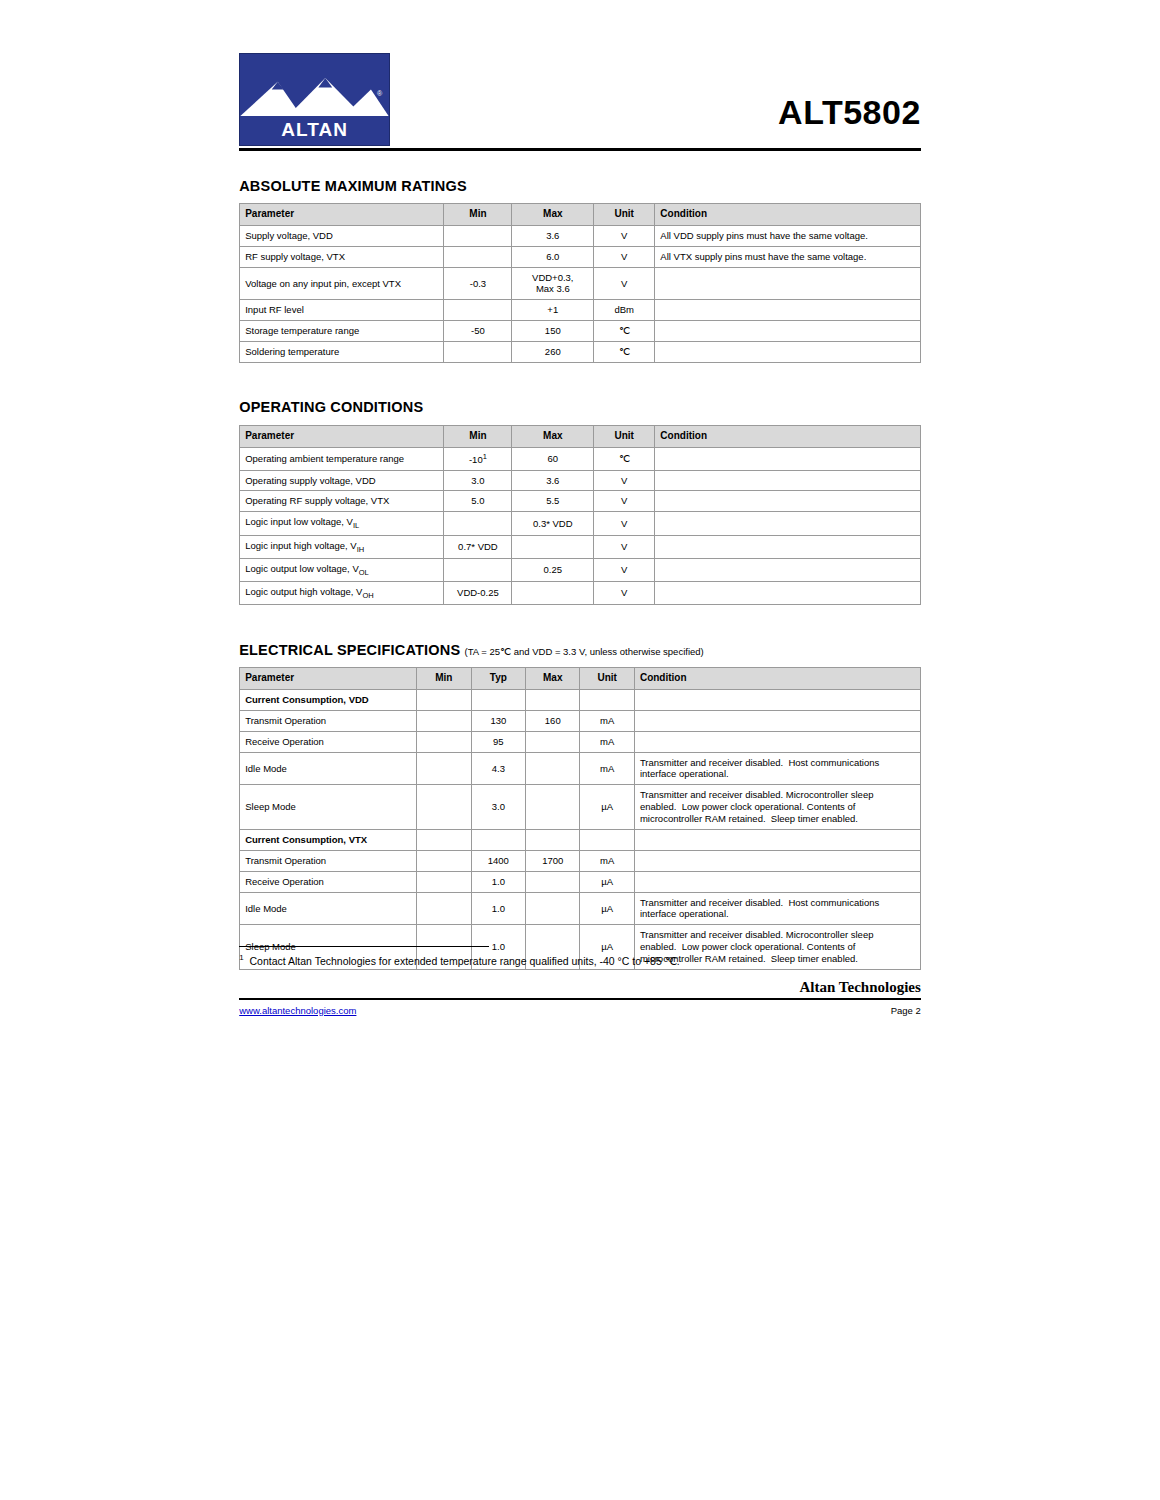®
ALTAN
ALT5802
ABSOLUTE MAXIMUM RATINGS
| Parameter | Min | Max | Unit | Condition |
| --- | --- | --- | --- | --- |
| Supply voltage, VDD | | 3.6 | V | All VDD supply pins must have the same voltage. |
| RF supply voltage, VTX | | 6.0 | V | All VTX supply pins must have the same voltage. |
| Voltage on any input pin, except VTX | -0.3 | VDD+0.3, Max 3.6 | V | |
| Input RF level | | +1 | dBm | |
| Storage temperature range | -50 | 150 | ℃ | |
| Soldering temperature | | 260 | ℃ | |
OPERATING CONDITIONS
| Parameter | Min | Max | Unit | Condition |
| --- | --- | --- | --- | --- |
| Operating ambient temperature range | -10 1 | 60 | ℃ | |
| Operating supply voltage, VDD | 3.0 | 3.6 | V | |
| Operating RF supply voltage, VTX | 5.0 | 5.5 | V | |
| Logic input low voltage, V IL | | 0.3* VDD | V | |
| Logic input high voltage, V IH | 0.7* VDD | | V | |
| Logic output low voltage, V OL | | 0.25 | V | |
| Logic output high voltage, V OH | VDD-0.25 | | V | |
ELECTRICAL SPECIFICATIONS (TA = 25℃ and VDD = 3.3 V, unless otherwise specified)
| Parameter | Min | Typ | Max | Unit | Condition |
| --- | --- | --- | --- | --- | --- |
| Current Consumption, VDD | | | | | |
| Transmit Operation | | 130 | 160 | mA | |
| Receive Operation | | 95 | | mA | |
| Idle Mode | | 4.3 | | mA | Transmitter and receiver disabled. Host communications interface operational. |
| Sleep Mode | | 3.0 | | µA | Transmitter and receiver disabled. Microcontroller sleep enabled. Low power clock operational. Contents of microcontroller RAM retained. Sleep timer enabled. |
| Current Consumption, VTX | | | | | |
| Transmit Operation | | 1400 | 1700 | mA | |
| Receive Operation | | 1.0 | | µA | |
| Idle Mode | | 1.0 | | µA | Transmitter and receiver disabled. Host communications interface operational. |
| Sleep Mode | | 1.0 | | µA | Transmitter and receiver disabled. Microcontroller sleep enabled. Low power clock operational. Contents of microcontroller RAM retained. Sleep timer enabled. |
1 Contact Altan Technologies for extended temperature range qualified units, -40 °C to +85 ℃.
Altan Technologies
www.altantechnologies.com Page 2